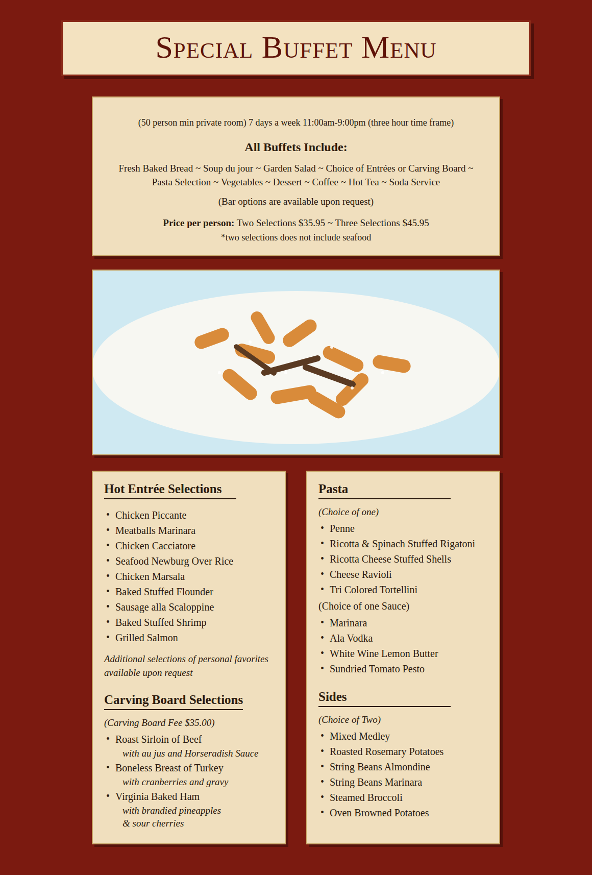Special Buffet Menu
(50 person min private room) 7 days a week 11:00am-9:00pm (three hour time frame)
All Buffets Include:
Fresh Baked Bread ~ Soup du jour ~ Garden Salad ~ Choice of Entrées or Carving Board ~
Pasta Selection ~ Vegetables ~ Dessert ~ Coffee ~ Hot Tea ~ Soda Service
(Bar options are available upon request)
Price per person: Two Selections $35.95 ~ Three Selections $45.95
*two selections does not include seafood
Hot Entrée Selections
Chicken Piccante
Meatballs Marinara
Chicken Cacciatore
Seafood Newburg Over Rice
Chicken Marsala
Baked Stuffed Flounder
Sausage alla Scaloppine
Baked Stuffed Shrimp
Grilled Salmon
Additional selections of personal favorites available upon request
Carving Board Selections
(Carving Board Fee $35.00)
Roast Sirloin of Beef with au jus and Horseradish Sauce
Boneless Breast of Turkey with cranberries and gravy
Virginia Baked Ham with brandied pineapples
& sour cherries
Pasta
(Choice of one)
Penne
Ricotta & Spinach Stuffed Rigatoni
Ricotta Cheese Stuffed Shells
Cheese Ravioli
Tri Colored Tortellini
(Choice of one Sauce)
Marinara
Ala Vodka
White Wine Lemon Butter
Sundried Tomato Pesto
Sides
(Choice of Two)
Mixed Medley
Roasted Rosemary Potatoes
String Beans Almondine
String Beans Marinara
Steamed Broccoli
Oven Browned Potatoes